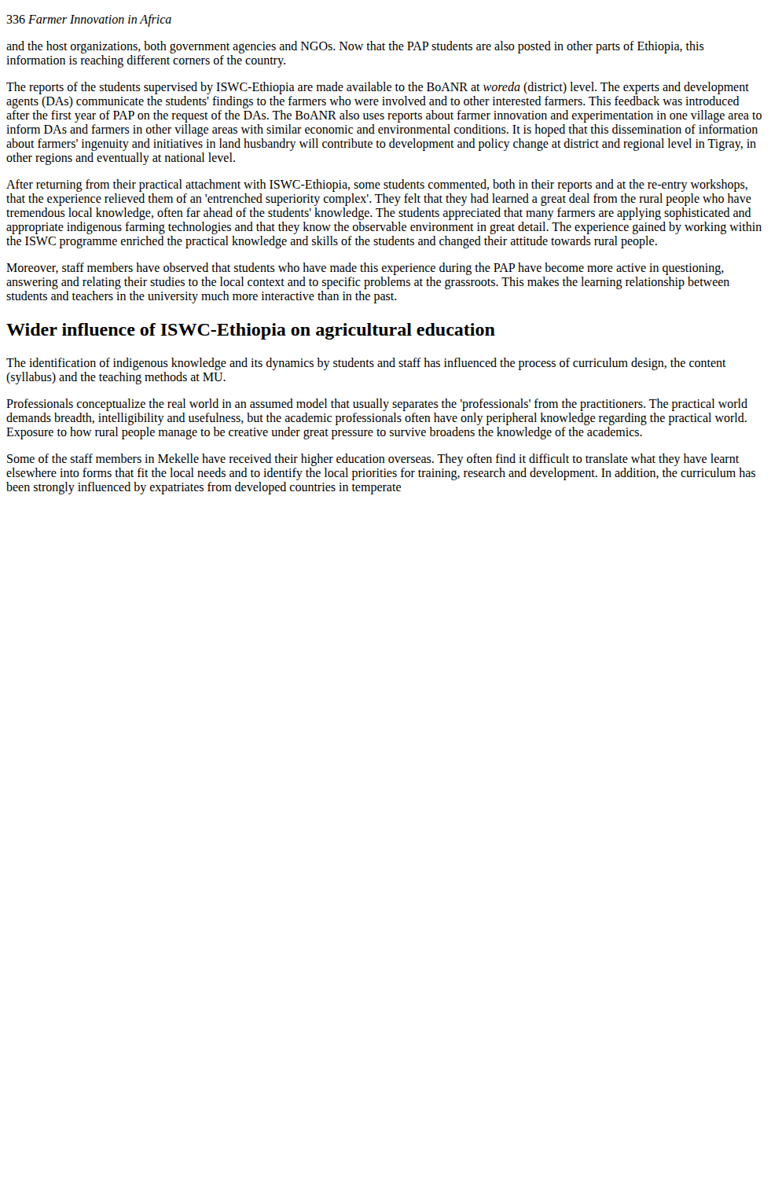336 Farmer Innovation in Africa
and the host organizations, both government agencies and NGOs. Now that the PAP students are also posted in other parts of Ethiopia, this information is reaching different corners of the country.
The reports of the students supervised by ISWC-Ethiopia are made available to the BoANR at woreda (district) level. The experts and development agents (DAs) communicate the students' findings to the farmers who were involved and to other interested farmers. This feedback was introduced after the first year of PAP on the request of the DAs. The BoANR also uses reports about farmer innovation and experimentation in one village area to inform DAs and farmers in other village areas with similar economic and environmental conditions. It is hoped that this dissemination of information about farmers' ingenuity and initiatives in land husbandry will contribute to development and policy change at district and regional level in Tigray, in other regions and eventually at national level.
After returning from their practical attachment with ISWC-Ethiopia, some students commented, both in their reports and at the re-entry workshops, that the experience relieved them of an 'entrenched superiority complex'. They felt that they had learned a great deal from the rural people who have tremendous local knowledge, often far ahead of the students' knowledge. The students appreciated that many farmers are applying sophisticated and appropriate indigenous farming technologies and that they know the observable environment in great detail. The experience gained by working within the ISWC programme enriched the practical knowledge and skills of the students and changed their attitude towards rural people.
Moreover, staff members have observed that students who have made this experience during the PAP have become more active in questioning, answering and relating their studies to the local context and to specific problems at the grassroots. This makes the learning relationship between students and teachers in the university much more interactive than in the past.
Wider influence of ISWC-Ethiopia on agricultural education
The identification of indigenous knowledge and its dynamics by students and staff has influenced the process of curriculum design, the content (syllabus) and the teaching methods at MU.
Professionals conceptualize the real world in an assumed model that usually separates the 'professionals' from the practitioners. The practical world demands breadth, intelligibility and usefulness, but the academic professionals often have only peripheral knowledge regarding the practical world. Exposure to how rural people manage to be creative under great pressure to survive broadens the knowledge of the academics.
Some of the staff members in Mekelle have received their higher education overseas. They often find it difficult to translate what they have learnt elsewhere into forms that fit the local needs and to identify the local priorities for training, research and development. In addition, the curriculum has been strongly influenced by expatriates from developed countries in temperate